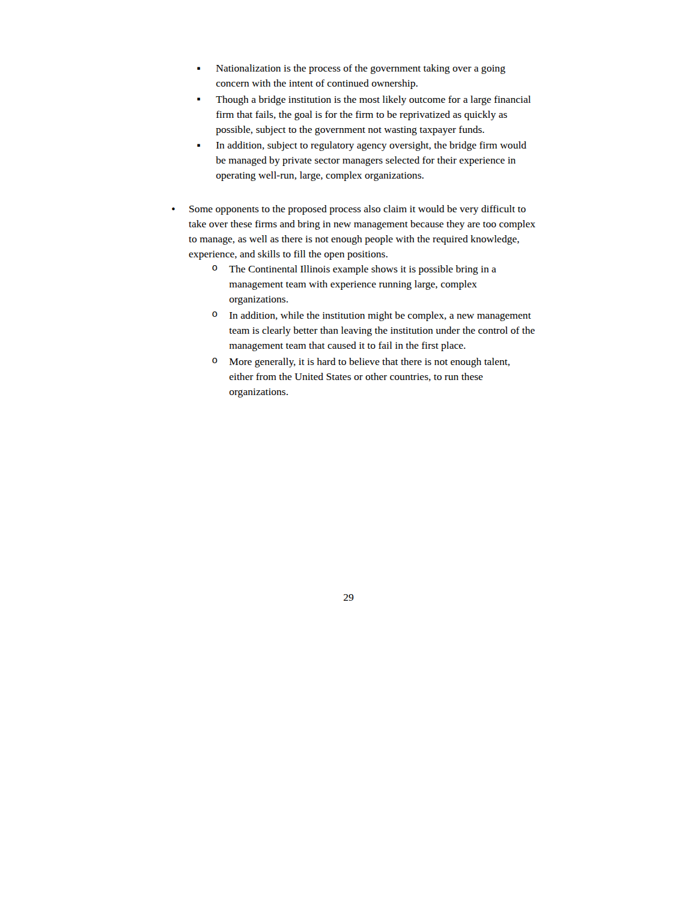Nationalization is the process of the government taking over a going concern with the intent of continued ownership.
Though a bridge institution is the most likely outcome for a large financial firm that fails, the goal is for the firm to be reprivatized as quickly as possible, subject to the government not wasting taxpayer funds.
In addition, subject to regulatory agency oversight, the bridge firm would be managed by private sector managers selected for their experience in operating well-run, large, complex organizations.
Some opponents to the proposed process also claim it would be very difficult to take over these firms and bring in new management because they are too complex to manage, as well as there is not enough people with the required knowledge, experience, and skills to fill the open positions.
The Continental Illinois example shows it is possible bring in a management team with experience running large, complex organizations.
In addition, while the institution might be complex, a new management team is clearly better than leaving the institution under the control of the management team that caused it to fail in the first place.
More generally, it is hard to believe that there is not enough talent, either from the United States or other countries, to run these organizations.
29